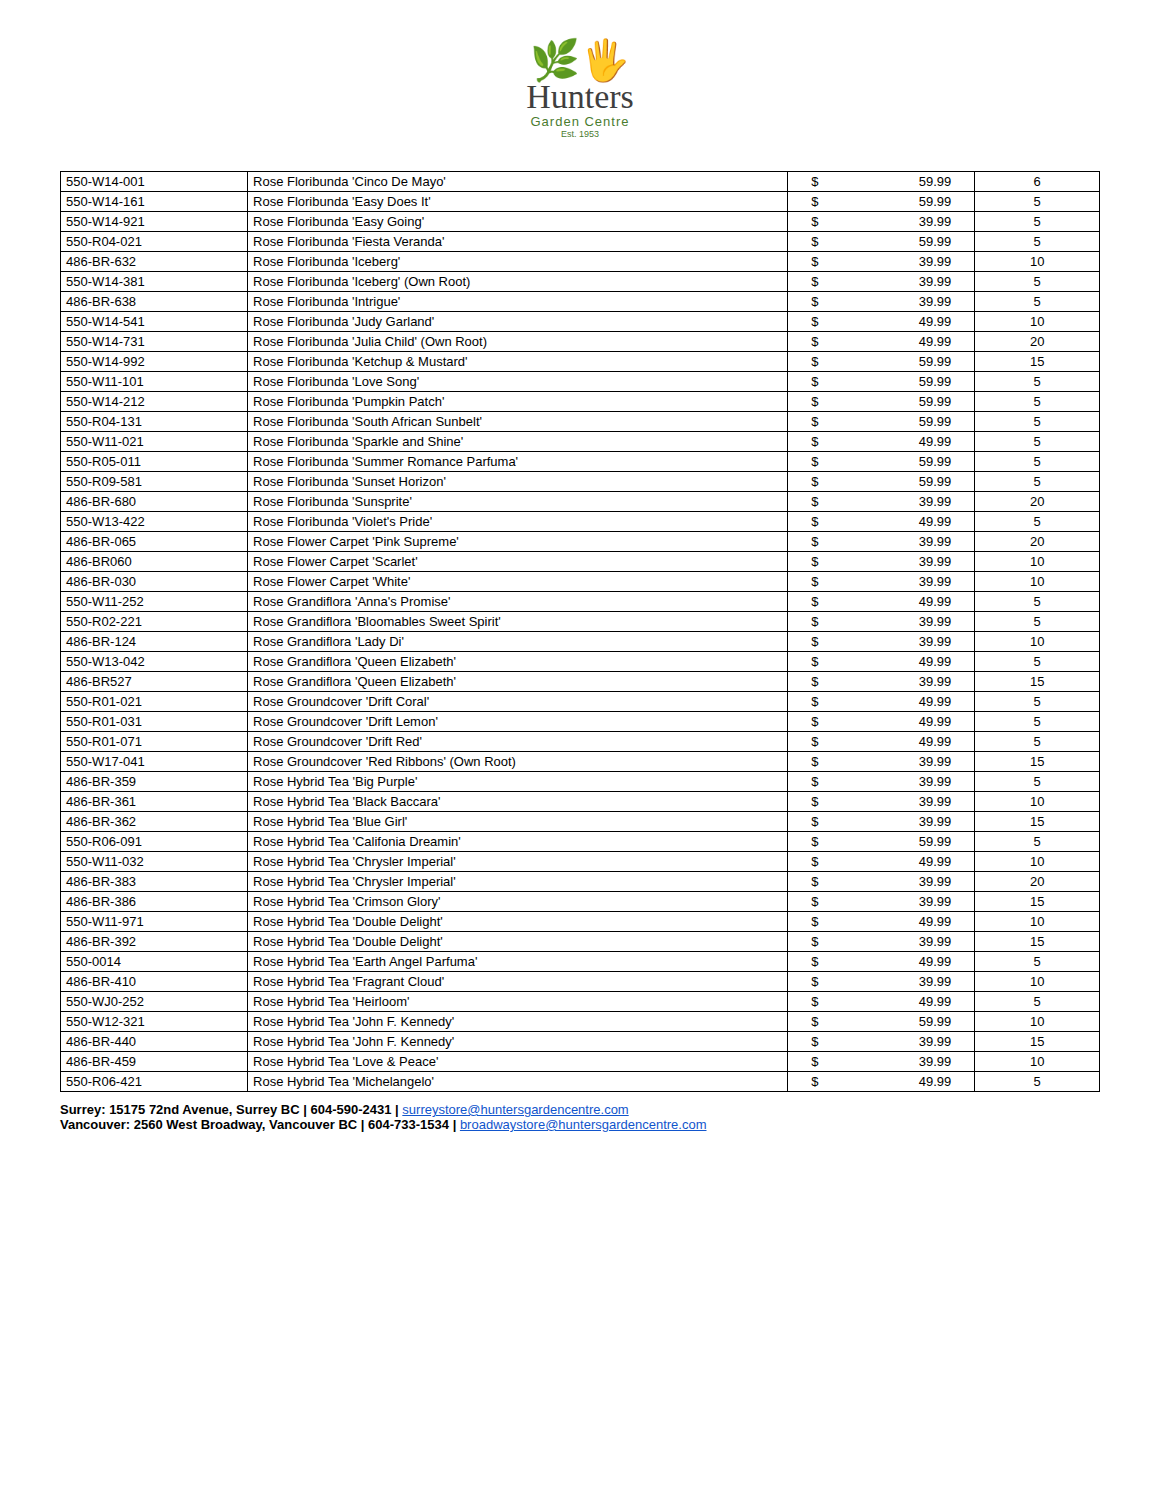🌿🖐
Hunters
Garden Centre
Est. 1953
| 550-W14-001 | Rose Floribunda 'Cinco De Mayo' | $ 59.99 | 6 |
| 550-W14-161 | Rose Floribunda 'Easy Does It' | $ 59.99 | 5 |
| 550-W14-921 | Rose Floribunda 'Easy Going' | $ 39.99 | 5 |
| 550-R04-021 | Rose Floribunda 'Fiesta Veranda' | $ 59.99 | 5 |
| 486-BR-632 | Rose Floribunda 'Iceberg' | $ 39.99 | 10 |
| 550-W14-381 | Rose Floribunda 'Iceberg' (Own Root) | $ 39.99 | 5 |
| 486-BR-638 | Rose Floribunda 'Intrigue' | $ 39.99 | 5 |
| 550-W14-541 | Rose Floribunda 'Judy Garland' | $ 49.99 | 10 |
| 550-W14-731 | Rose Floribunda 'Julia Child' (Own Root) | $ 49.99 | 20 |
| 550-W14-992 | Rose Floribunda 'Ketchup & Mustard' | $ 59.99 | 15 |
| 550-W11-101 | Rose Floribunda 'Love Song' | $ 59.99 | 5 |
| 550-W14-212 | Rose Floribunda 'Pumpkin Patch' | $ 59.99 | 5 |
| 550-R04-131 | Rose Floribunda 'South African Sunbelt' | $ 59.99 | 5 |
| 550-W11-021 | Rose Floribunda 'Sparkle and Shine' | $ 49.99 | 5 |
| 550-R05-011 | Rose Floribunda 'Summer Romance Parfuma' | $ 59.99 | 5 |
| 550-R09-581 | Rose Floribunda 'Sunset Horizon' | $ 59.99 | 5 |
| 486-BR-680 | Rose Floribunda 'Sunsprite' | $ 39.99 | 20 |
| 550-W13-422 | Rose Floribunda 'Violet's Pride' | $ 49.99 | 5 |
| 486-BR-065 | Rose Flower Carpet 'Pink Supreme' | $ 39.99 | 20 |
| 486-BR060 | Rose Flower Carpet 'Scarlet' | $ 39.99 | 10 |
| 486-BR-030 | Rose Flower Carpet 'White' | $ 39.99 | 10 |
| 550-W11-252 | Rose Grandiflora 'Anna's Promise' | $ 49.99 | 5 |
| 550-R02-221 | Rose Grandiflora 'Bloomables Sweet Spirit' | $ 39.99 | 5 |
| 486-BR-124 | Rose Grandiflora 'Lady Di' | $ 39.99 | 10 |
| 550-W13-042 | Rose Grandiflora 'Queen Elizabeth' | $ 49.99 | 5 |
| 486-BR527 | Rose Grandiflora 'Queen Elizabeth' | $ 39.99 | 15 |
| 550-R01-021 | Rose Groundcover 'Drift Coral' | $ 49.99 | 5 |
| 550-R01-031 | Rose Groundcover 'Drift Lemon' | $ 49.99 | 5 |
| 550-R01-071 | Rose Groundcover 'Drift Red' | $ 49.99 | 5 |
| 550-W17-041 | Rose Groundcover 'Red Ribbons' (Own Root) | $ 39.99 | 15 |
| 486-BR-359 | Rose Hybrid Tea 'Big Purple' | $ 39.99 | 5 |
| 486-BR-361 | Rose Hybrid Tea 'Black Baccara' | $ 39.99 | 10 |
| 486-BR-362 | Rose Hybrid Tea 'Blue Girl' | $ 39.99 | 15 |
| 550-R06-091 | Rose Hybrid Tea 'Califonia Dreamin' | $ 59.99 | 5 |
| 550-W11-032 | Rose Hybrid Tea 'Chrysler Imperial' | $ 49.99 | 10 |
| 486-BR-383 | Rose Hybrid Tea 'Chrysler Imperial' | $ 39.99 | 20 |
| 486-BR-386 | Rose Hybrid Tea 'Crimson Glory' | $ 39.99 | 15 |
| 550-W11-971 | Rose Hybrid Tea 'Double Delight' | $ 49.99 | 10 |
| 486-BR-392 | Rose Hybrid Tea 'Double Delight' | $ 39.99 | 15 |
| 550-0014 | Rose Hybrid Tea 'Earth Angel Parfuma' | $ 49.99 | 5 |
| 486-BR-410 | Rose Hybrid Tea 'Fragrant Cloud' | $ 39.99 | 10 |
| 550-WJ0-252 | Rose Hybrid Tea 'Heirloom' | $ 49.99 | 5 |
| 550-W12-321 | Rose Hybrid Tea 'John F. Kennedy' | $ 59.99 | 10 |
| 486-BR-440 | Rose Hybrid Tea 'John F. Kennedy' | $ 39.99 | 15 |
| 486-BR-459 | Rose Hybrid Tea 'Love & Peace' | $ 39.99 | 10 |
| 550-R06-421 | Rose Hybrid Tea 'Michelangelo' | $ 49.99 | 5 |
Surrey: 15175 72nd Avenue, Surrey BC | 604-590-2431 | surreystore@huntersgardencentre.com
Vancouver: 2560 West Broadway, Vancouver BC | 604-733-1534 | broadwaystore@huntersgardencentre.com